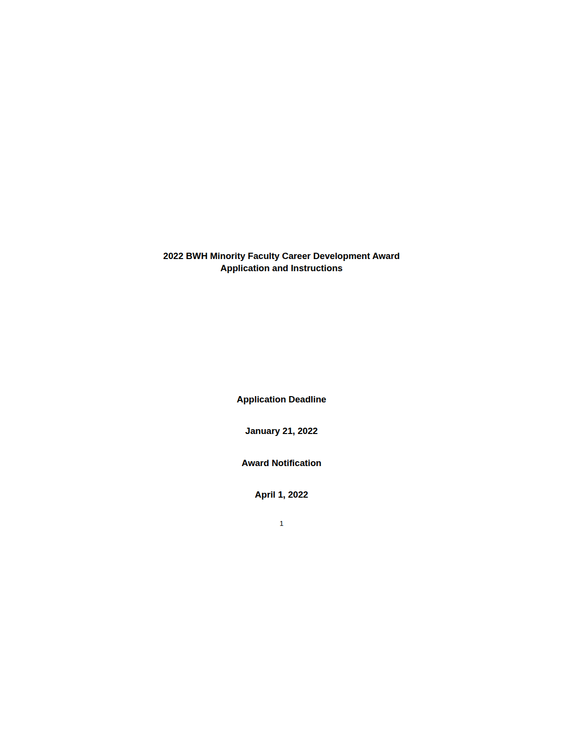2022 BWH Minority Faculty Career Development Award
Application and Instructions
Application Deadline
January 21, 2022
Award Notification
April 1, 2022
1